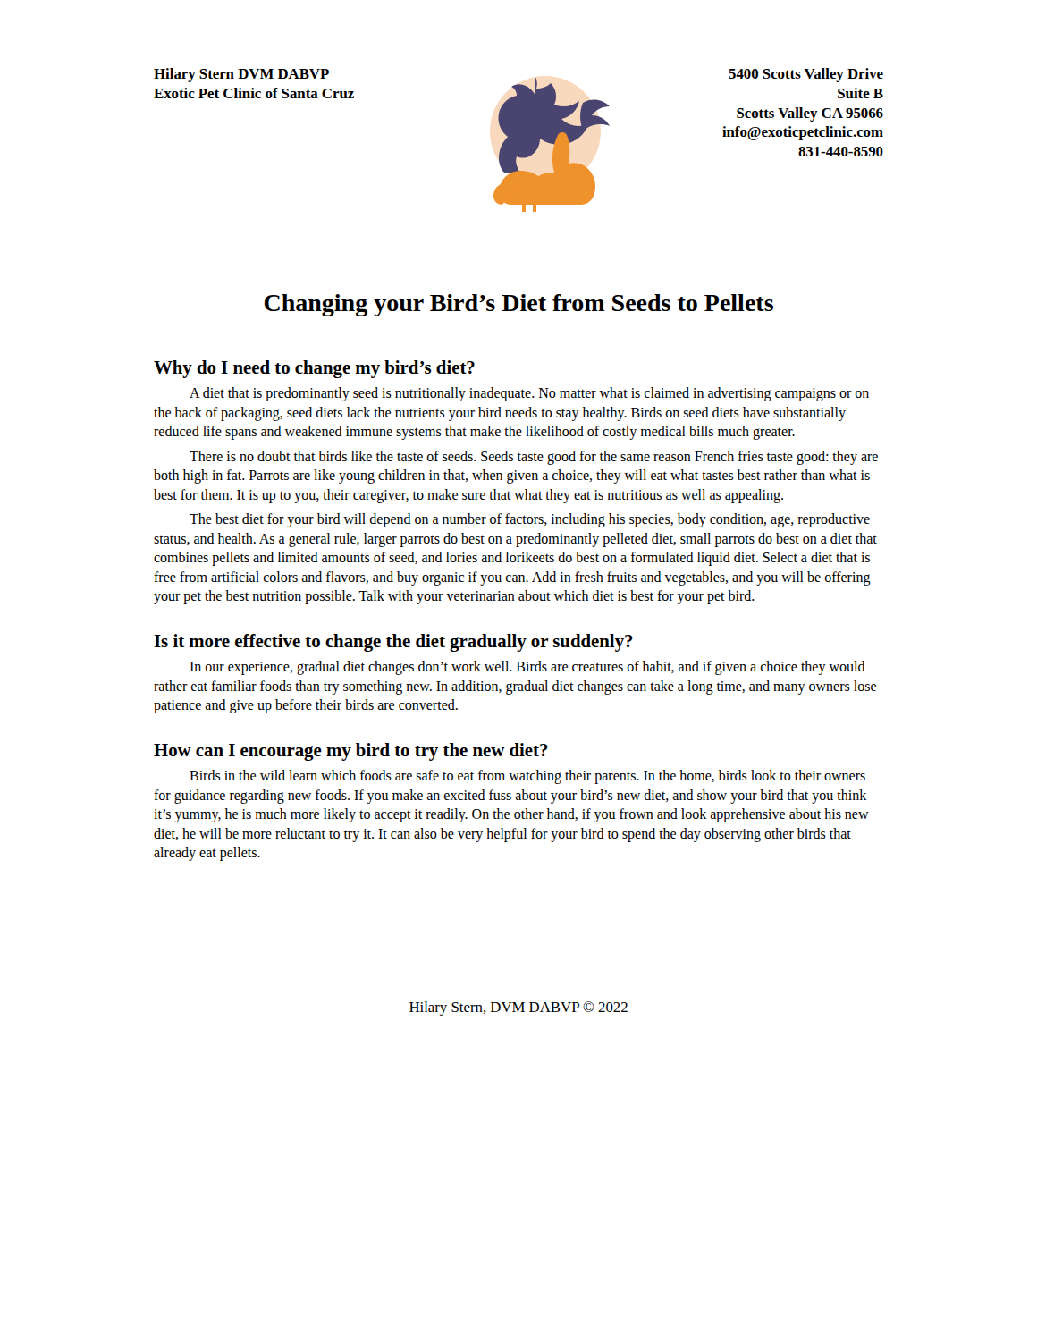Hilary Stern DVM DABVP
Exotic Pet Clinic of Santa Cruz
Rooster and rabbit logo
5400 Scotts Valley Drive
Suite B
Scotts Valley CA 95066
info@exoticpetclinic.com
831-440-8590
Changing your Bird’s Diet from Seeds to Pellets
Why do I need to change my bird’s diet?
A diet that is predominantly seed is nutritionally inadequate. No matter what is claimed in advertising campaigns or on the back of packaging, seed diets lack the nutrients your bird needs to stay healthy. Birds on seed diets have substantially reduced life spans and weakened immune systems that make the likelihood of costly medical bills much greater.
There is no doubt that birds like the taste of seeds. Seeds taste good for the same reason French fries taste good: they are both high in fat. Parrots are like young children in that, when given a choice, they will eat what tastes best rather than what is best for them. It is up to you, their caregiver, to make sure that what they eat is nutritious as well as appealing.
The best diet for your bird will depend on a number of factors, including his species, body condition, age, reproductive status, and health. As a general rule, larger parrots do best on a predominantly pelleted diet, small parrots do best on a diet that combines pellets and limited amounts of seed, and lories and lorikeets do best on a formulated liquid diet. Select a diet that is free from artificial colors and flavors, and buy organic if you can. Add in fresh fruits and vegetables, and you will be offering your pet the best nutrition possible. Talk with your veterinarian about which diet is best for your pet bird.
Is it more effective to change the diet gradually or suddenly?
In our experience, gradual diet changes don’t work well. Birds are creatures of habit, and if given a choice they would rather eat familiar foods than try something new. In addition, gradual diet changes can take a long time, and many owners lose patience and give up before their birds are converted.
How can I encourage my bird to try the new diet?
Birds in the wild learn which foods are safe to eat from watching their parents. In the home, birds look to their owners for guidance regarding new foods. If you make an excited fuss about your bird’s new diet, and show your bird that you think it’s yummy, he is much more likely to accept it readily. On the other hand, if you frown and look apprehensive about his new diet, he will be more reluctant to try it. It can also be very helpful for your bird to spend the day observing other birds that already eat pellets.
Hilary Stern, DVM DABVP © 2022